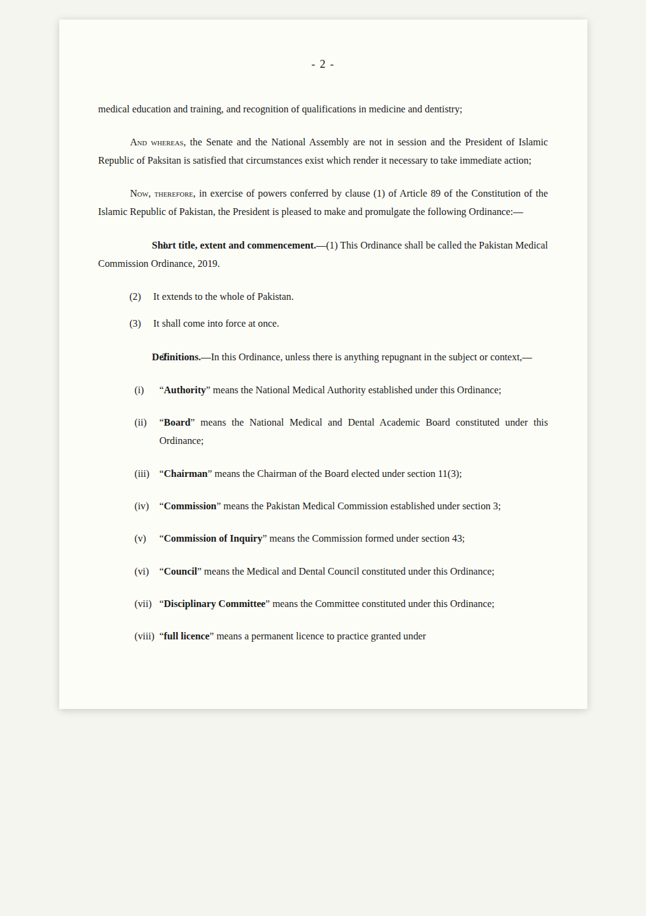- 2 -
medical education and training, and recognition of qualifications in medicine and dentistry;
And whereas, the Senate and the National Assembly are not in session and the President of Islamic Republic of Paksitan is satisfied that circumstances exist which render it necessary to take immediate action;
Now, therefore, in exercise of powers conferred by clause (1) of Article 89 of the Constitution of the Islamic Republic of Pakistan, the President is pleased to make and promulgate the following Ordinance:—
1. Short title, extent and commencement.—(1) This Ordinance shall be called the Pakistan Medical Commission Ordinance, 2019.
(2) It extends to the whole of Pakistan.
(3) It shall come into force at once.
2. Definitions.—In this Ordinance, unless there is anything repugnant in the subject or context,—
(i) “Authority” means the National Medical Authority established under this Ordinance;
(ii) “Board” means the National Medical and Dental Academic Board constituted under this Ordinance;
(iii) “Chairman” means the Chairman of the Board elected under section 11(3);
(iv) “Commission” means the Pakistan Medical Commission established under section 3;
(v) “Commission of Inquiry” means the Commission formed under section 43;
(vi) “Council” means the Medical and Dental Council constituted under this Ordinance;
(vii) “Disciplinary Committee” means the Committee constituted under this Ordinance;
(viii) “full licence” means a permanent licence to practice granted under